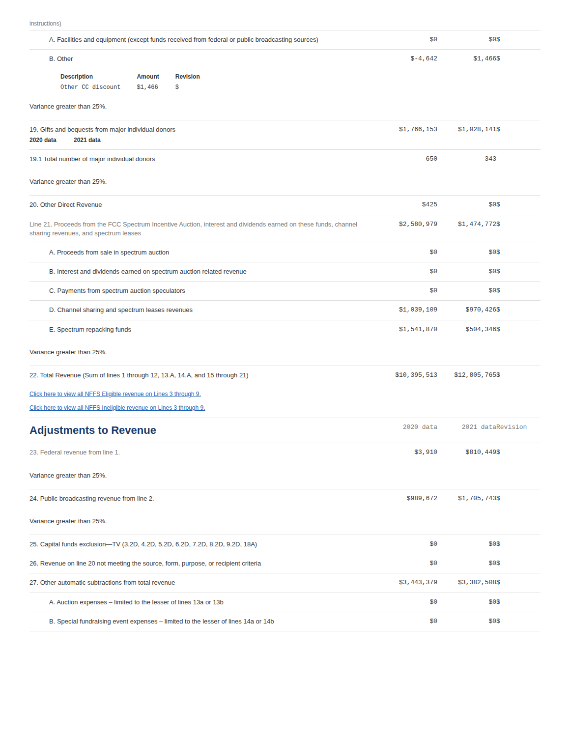instructions)
A. Facilities and equipment (except funds received from federal or public broadcasting sources)
$0
$0
$
B. Other
$-4,642
$1,466
$
| Description | Amount | Revision |
| --- | --- | --- |
| Other CC discount | $1,466 | $ |
Variance greater than 25%.
19. Gifts and bequests from major individual donors
2020 data
2021 data
$1,766,153
$1,028,141
$
19.1 Total number of major individual donors
650
343
Variance greater than 25%.
20. Other Direct Revenue
$425
$0
$
Line 21. Proceeds from the FCC Spectrum Incentive Auction, interest and dividends earned on these funds, channel sharing revenues, and spectrum leases
$2,580,979
$1,474,772
$
A. Proceeds from sale in spectrum auction
$0
$0
$
B. Interest and dividends earned on spectrum auction related revenue
$0
$0
$
C. Payments from spectrum auction speculators
$0
$0
$
D. Channel sharing and spectrum leases revenues
$1,039,109
$970,426
$
E. Spectrum repacking funds
$1,541,870
$504,346
$
Variance greater than 25%.
22. Total Revenue (Sum of lines 1 through 12, 13.A, 14.A, and 15 through 21)
$10,395,513
$12,805,765
$
Click here to view all NFFS Eligible revenue on Lines 3 through 9.
Click here to view all NFFS Ineligible revenue on Lines 3 through 9.
Adjustments to Revenue
2020 data
2021 data
Revision
23. Federal revenue from line 1.
$3,910
$810,449
$
Variance greater than 25%.
24. Public broadcasting revenue from line 2.
$989,672
$1,705,743
$
Variance greater than 25%.
25. Capital funds exclusion—TV (3.2D, 4.2D, 5.2D, 6.2D, 7.2D, 8.2D, 9.2D, 18A)
$0
$0
$
26. Revenue on line 20 not meeting the source, form, purpose, or recipient criteria
$0
$0
$
27. Other automatic subtractions from total revenue
$3,443,379
$3,382,508
$
A. Auction expenses – limited to the lesser of lines 13a or 13b
$0
$0
$
B. Special fundraising event expenses – limited to the lesser of lines 14a or 14b
$0
$0
$